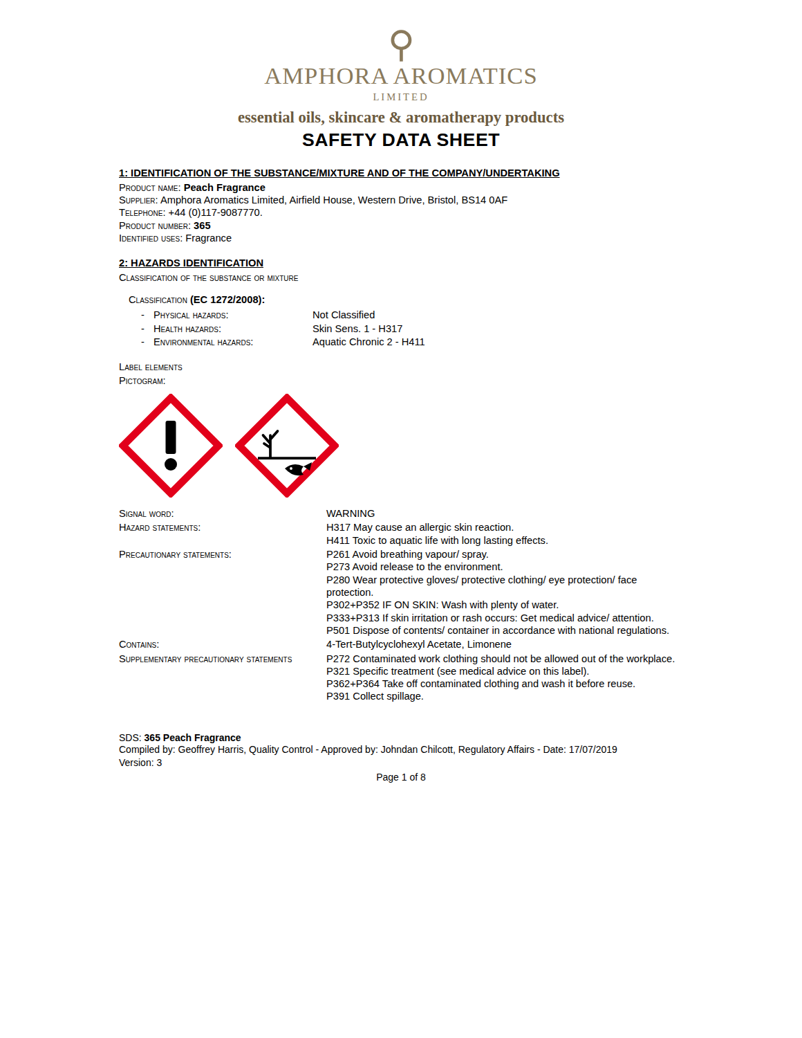⚲
AMPHORA AROMATICS
LIMITED
essential oils, skincare & aromatherapy products
SAFETY DATA SHEET
1: IDENTIFICATION OF THE SUBSTANCE/MIXTURE AND OF THE COMPANY/UNDERTAKING
Product name: Peach Fragrance
Supplier: Amphora Aromatics Limited, Airfield House, Western Drive, Bristol, BS14 0AF
Telephone: +44 (0)117-9087770.
Product number: 365
Identified uses: Fragrance
2: HAZARDS IDENTIFICATION
Classification of the substance or mixture
Classification (EC 1272/2008):
-Physical hazards: Not Classified
-Health hazards: Skin Sens. 1 - H317
-Environmental hazards: Aquatic Chronic 2 - H411
Label elements
Pictogram:
| Signal word: | WARNING |
| Hazard statements: | H317 May cause an allergic skin reaction. H411 Toxic to aquatic life with long lasting effects. |
| Precautionary statements: | P261 Avoid breathing vapour/ spray. P273 Avoid release to the environment. P280 Wear protective gloves/ protective clothing/ eye protection/ face protection. P302+P352 IF ON SKIN: Wash with plenty of water. P333+P313 If skin irritation or rash occurs: Get medical advice/ attention. P501 Dispose of contents/ container in accordance with national regulations. |
| Contains: | 4-Tert-Butylcyclohexyl Acetate, Limonene |
| Supplementary precautionary statements | P272 Contaminated work clothing should not be allowed out of the workplace. P321 Specific treatment (see medical advice on this label). P362+P364 Take off contaminated clothing and wash it before reuse. P391 Collect spillage. |
SDS: 365 Peach Fragrance
Compiled by: Geoffrey Harris, Quality Control - Approved by: Johndan Chilcott, Regulatory Affairs - Date: 17/07/2019
Version: 3
Page 1 of 8